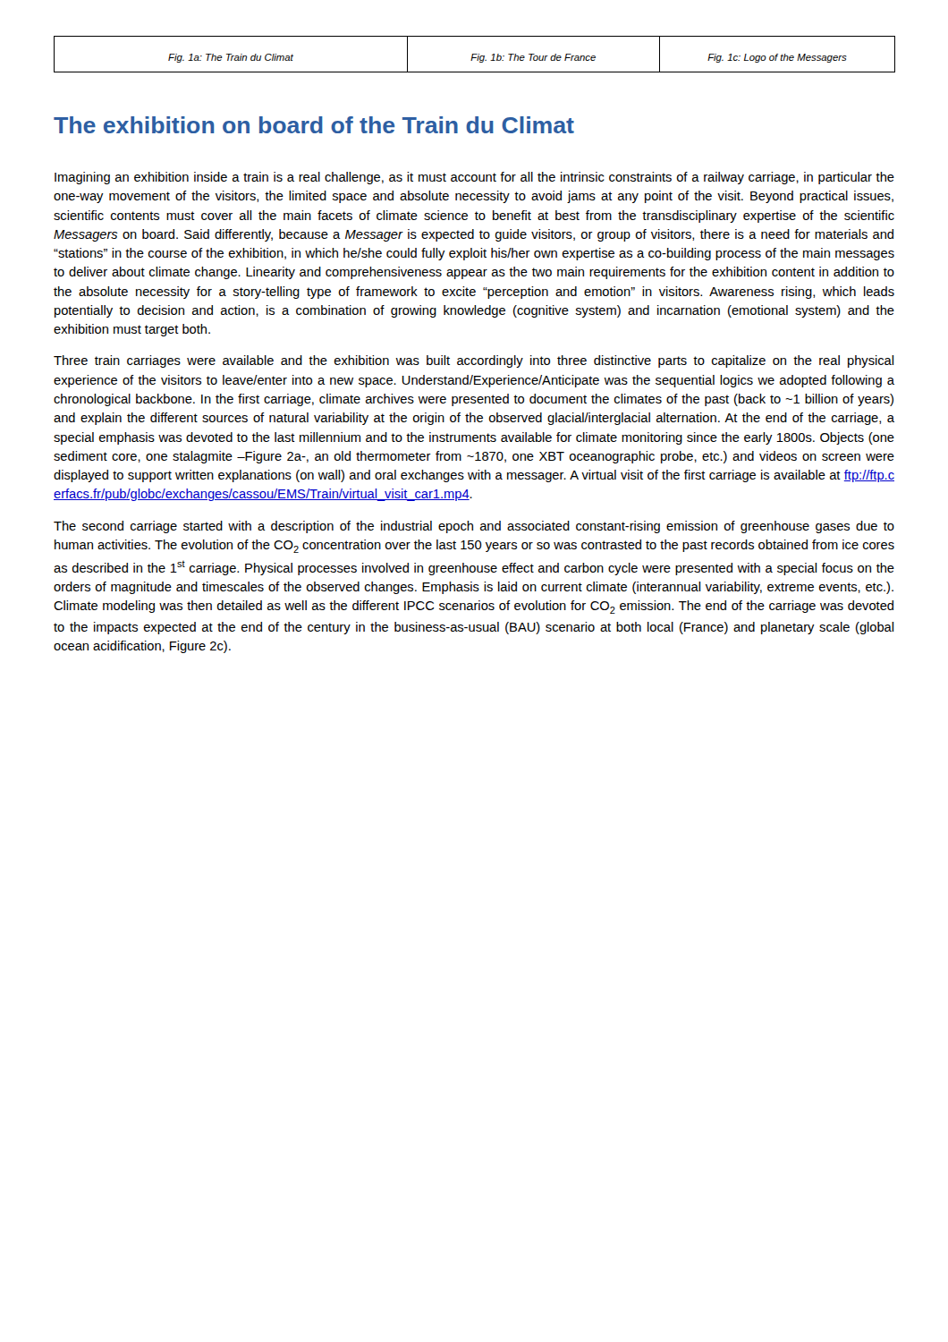Fig. 1a: The Train du Climat
Fig. 1b: The Tour de France
Fig. 1c: Logo of the Messagers
The exhibition on board of the Train du Climat
Imagining an exhibition inside a train is a real challenge, as it must account for all the intrinsic constraints of a railway carriage, in particular the one-way movement of the visitors, the limited space and absolute necessity to avoid jams at any point of the visit. Beyond practical issues, scientific contents must cover all the main facets of climate science to benefit at best from the transdisciplinary expertise of the scientific Messagers on board. Said differently, because a Messager is expected to guide visitors, or group of visitors, there is a need for materials and “stations” in the course of the exhibition, in which he/she could fully exploit his/her own expertise as a co-building process of the main messages to deliver about climate change. Linearity and comprehensiveness appear as the two main requirements for the exhibition content in addition to the absolute necessity for a story-telling type of framework to excite “perception and emotion” in visitors. Awareness rising, which leads potentially to decision and action, is a combination of growing knowledge (cognitive system) and incarnation (emotional system) and the exhibition must target both.
Three train carriages were available and the exhibition was built accordingly into three distinctive parts to capitalize on the real physical experience of the visitors to leave/enter into a new space. Understand/Experience/Anticipate was the sequential logics we adopted following a chronological backbone. In the first carriage, climate archives were presented to document the climates of the past (back to ~1 billion of years) and explain the different sources of natural variability at the origin of the observed glacial/interglacial alternation. At the end of the carriage, a special emphasis was devoted to the last millennium and to the instruments available for climate monitoring since the early 1800s. Objects (one sediment core, one stalagmite –Figure 2a-, an old thermometer from ~1870, one XBT oceanographic probe, etc.) and videos on screen were displayed to support written explanations (on wall) and oral exchanges with a messager. A virtual visit of the first carriage is available at ftp://ftp.cerfacs.fr/pub/globc/exchanges/cassou/EMS/Train/virtual_visit_car1.mp4.
The second carriage started with a description of the industrial epoch and associated constant-rising emission of greenhouse gases due to human activities. The evolution of the CO2 concentration over the last 150 years or so was contrasted to the past records obtained from ice cores as described in the 1st carriage. Physical processes involved in greenhouse effect and carbon cycle were presented with a special focus on the orders of magnitude and timescales of the observed changes. Emphasis is laid on current climate (interannual variability, extreme events, etc.). Climate modeling was then detailed as well as the different IPCC scenarios of evolution for CO2 emission. The end of the carriage was devoted to the impacts expected at the end of the century in the business-as-usual (BAU) scenario at both local (France) and planetary scale (global ocean acidification, Figure 2c).